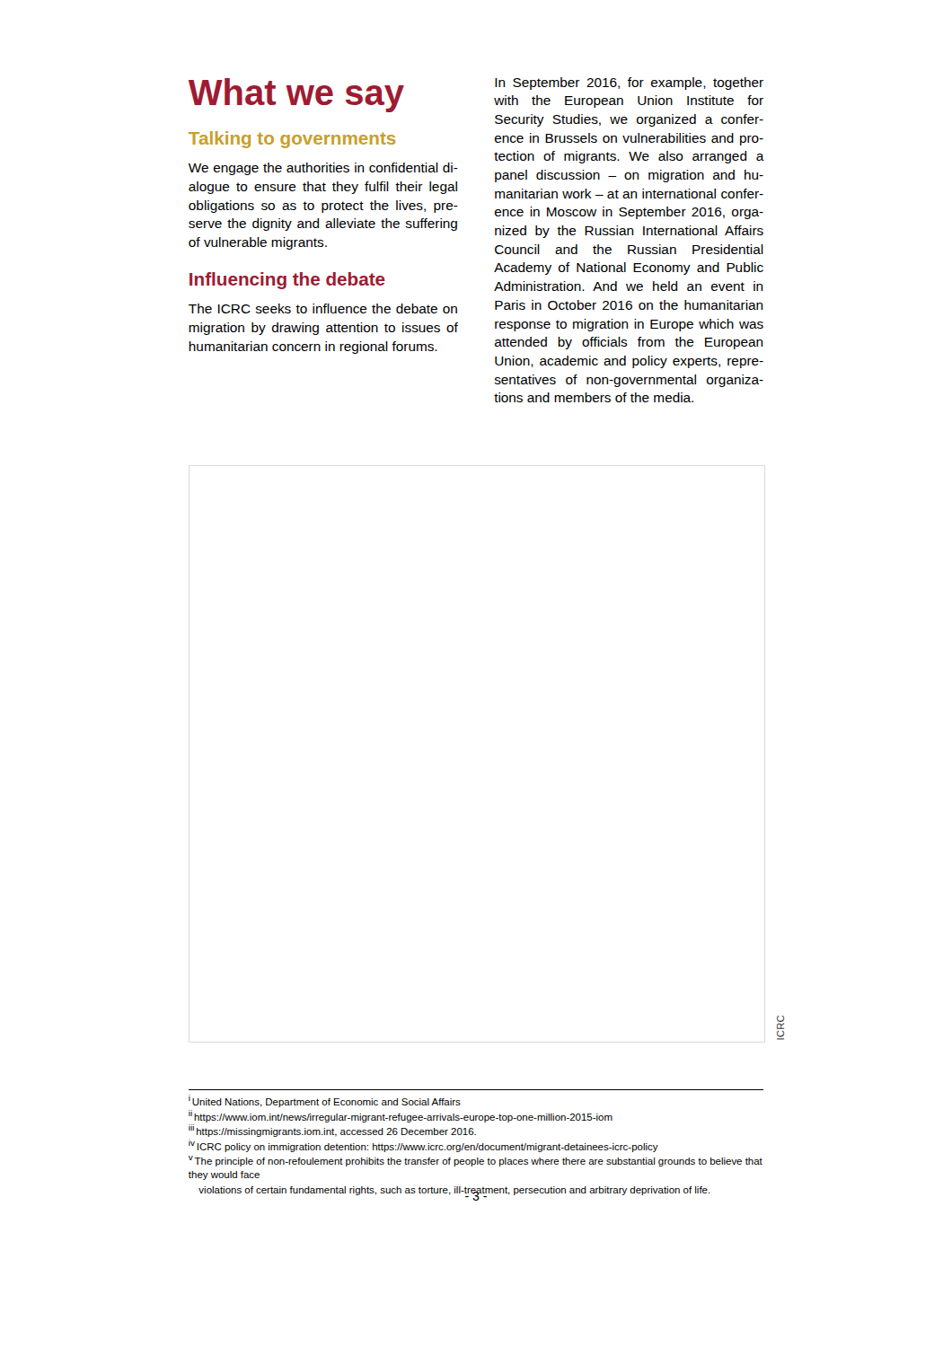What we say
Talking to governments
We engage the authorities in confidential dialogue to ensure that they fulfil their legal obligations so as to protect the lives, preserve the dignity and alleviate the suffering of vulnerable migrants.
Influencing the debate
The ICRC seeks to influence the debate on migration by drawing attention to issues of humanitarian concern in regional forums.
In September 2016, for example, together with the European Union Institute for Security Studies, we organized a conference in Brussels on vulnerabilities and protection of migrants. We also arranged a panel discussion – on migration and humanitarian work – at an international conference in Moscow in September 2016, organized by the Russian International Affairs Council and the Russian Presidential Academy of National Economy and Public Administration. And we held an event in Paris in October 2016 on the humanitarian response to migration in Europe which was attended by officials from the European Union, academic and policy experts, representatives of non-governmental organizations and members of the media.
ICRC
iUnited Nations, Department of Economic and Social Affairs
iihttps://www.iom.int/news/irregular-migrant-refugee-arrivals-europe-top-one-million-2015-iom
iiihttps://missingmigrants.iom.int, accessed 26 December 2016.
ivICRC policy on immigration detention: https://www.icrc.org/en/document/migrant-detainees-icrc-policy
vThe principle of non-refoulement prohibits the transfer of people to places where there are substantial grounds to believe that they would face
violations of certain fundamental rights, such as torture, ill-treatment, persecution and arbitrary deprivation of life.
- 3 -